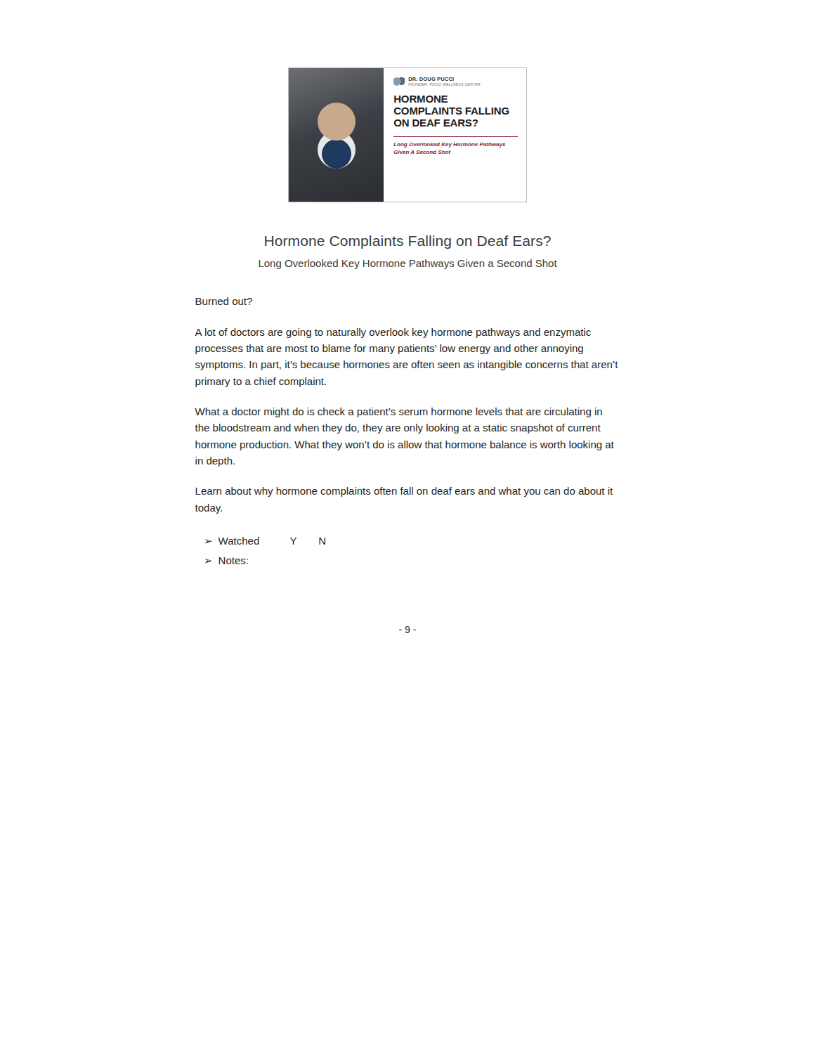DR. DOUG PUCCIFOUNDER, PUCCI WELLNESS CENTER
Hormone Complaints Falling on Deaf Ears?
Long Overlooked Key Hormone Pathways Given A Second Shot
Hormone Complaints Falling on Deaf Ears?
Long Overlooked Key Hormone Pathways Given a Second Shot
Burned out?
A lot of doctors are going to naturally overlook key hormone pathways and enzymatic processes that are most to blame for many patients’ low energy and other annoying symptoms. In part, it’s because hormones are often seen as intangible concerns that aren’t primary to a chief complaint.
What a doctor might do is check a patient’s serum hormone levels that are circulating in the bloodstream and when they do, they are only looking at a static snapshot of current hormone production. What they won’t do is allow that hormone balance is worth looking at in depth.
Learn about why hormone complaints often fall on deaf ears and what you can do about it today.
Watched Y N
Notes:
- 9 -